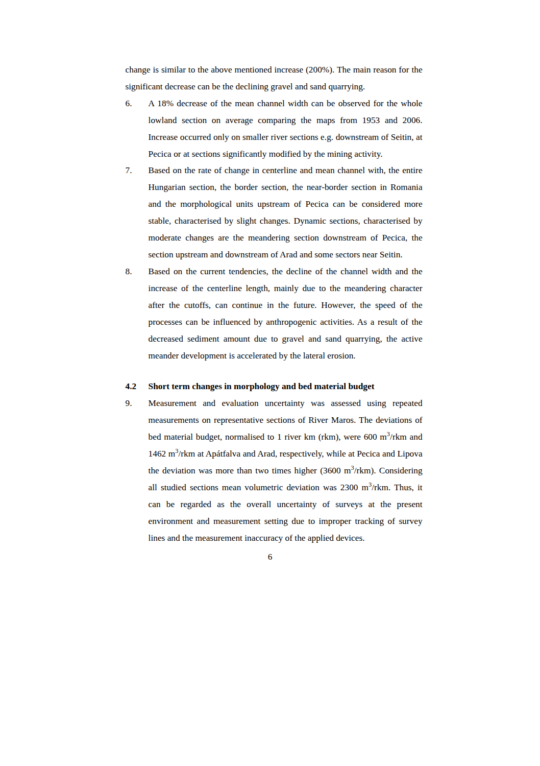change is similar to the above mentioned increase (200%). The main reason for the significant decrease can be the declining gravel and sand quarrying.
6.
A 18% decrease of the mean channel width can be observed for the whole lowland section on average comparing the maps from 1953 and 2006. Increase occurred only on smaller river sections e.g. downstream of Seitin, at Pecica or at sections significantly modified by the mining activity.
7.
Based on the rate of change in centerline and mean channel with, the entire Hungarian section, the border section, the near-border section in Romania and the morphological units upstream of Pecica can be considered more stable, characterised by slight changes. Dynamic sections, characterised by moderate changes are the meandering section downstream of Pecica, the section upstream and downstream of Arad and some sectors near Seitin.
8.
Based on the current tendencies, the decline of the channel width and the increase of the centerline length, mainly due to the meandering character after the cutoffs, can continue in the future. However, the speed of the processes can be influenced by anthropogenic activities. As a result of the decreased sediment amount due to gravel and sand quarrying, the active meander development is accelerated by the lateral erosion.
4.2 Short term changes in morphology and bed material budget
9.
Measurement and evaluation uncertainty was assessed using repeated measurements on representative sections of River Maros. The deviations of bed material budget, normalised to 1 river km (rkm), were 600 m3/rkm and 1462 m3/rkm at Apátfalva and Arad, respectively, while at Pecica and Lipova the deviation was more than two times higher (3600 m3/rkm). Considering all studied sections mean volumetric deviation was 2300 m3/rkm. Thus, it can be regarded as the overall uncertainty of surveys at the present environment and measurement setting due to improper tracking of survey lines and the measurement inaccuracy of the applied devices.
6